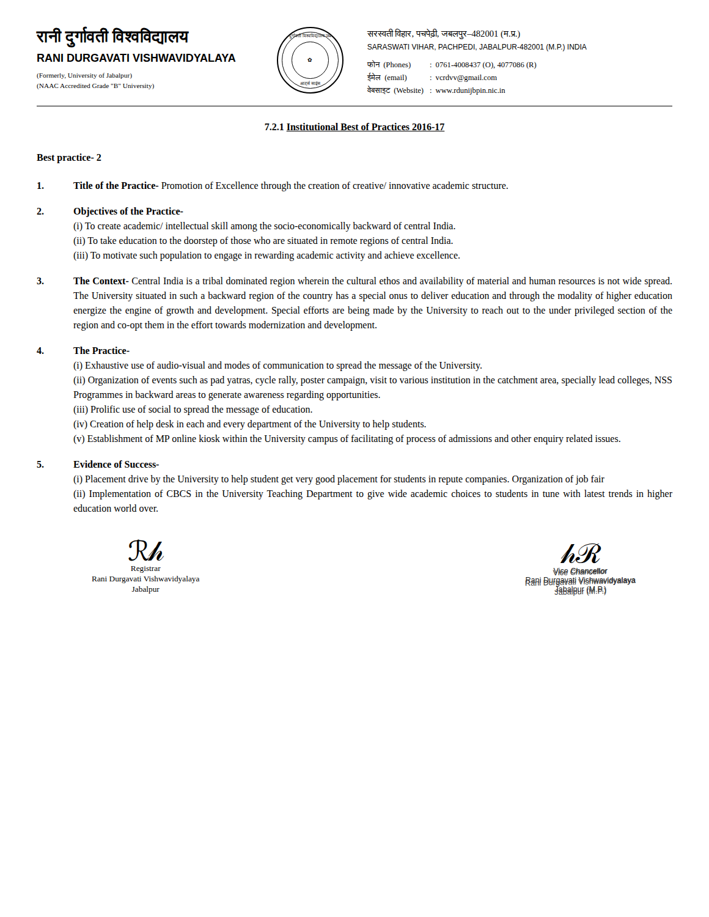रानी दुर्गावती विश्वविद्यालय
RANI DURGAVATI VISHWAVIDYALAYA
(Formerly, University of Jabalpur)
(NAAC Accredited Grade "B" University)
रानी दुर्गावती विश्वविद्यालय जबलपुर
✿
आर्ट्स साइंस
सरस्वती विहार, पचपेढ़ी, जबलपुर–482001 (म.प्र.)
SARASWATI VIHAR, PACHPEDI, JABALPUR-482001 (M.P.) INDIA
| फोन (Phones) | : | 0761-4008437 (O), 4077086 (R) |
| ईमेल (email) | : | vcrdvv@gmail.com |
| वेबसाइट (Website) | : | www.rdunijbpin.nic.in |
7.2.1 Institutional Best of Practices 2016-17
Best practice- 2
1.
Title of the Practice- Promotion of Excellence through the creation of creative/ innovative academic structure.
2.
Objectives of the Practice-
(i) To create academic/ intellectual skill among the socio-economically backward of central India.
(ii) To take education to the doorstep of those who are situated in remote regions of central India.
(iii) To motivate such population to engage in rewarding academic activity and achieve excellence.
3.
The Context- Central India is a tribal dominated region wherein the cultural ethos and availability of material and human resources is not wide spread. The University situated in such a backward region of the country has a special onus to deliver education and through the modality of higher education energize the engine of growth and development. Special efforts are being made by the University to reach out to the under privileged section of the region and co-opt them in the effort towards modernization and development.
4.
The Practice-
(i) Exhaustive use of audio-visual and modes of communication to spread the message of the University.
(ii) Organization of events such as pad yatras, cycle rally, poster campaign, visit to various institution in the catchment area, specially lead colleges, NSS Programmes in backward areas to generate awareness regarding opportunities.
(iii) Prolific use of social to spread the message of education.
(iv) Creation of help desk in each and every department of the University to help students.
(v) Establishment of MP online kiosk within the University campus of facilitating of process of admissions and other enquiry related issues.
5.
Evidence of Success-
(i) Placement drive by the University to help student get very good placement for students in repute companies. Organization of job fair
(ii) Implementation of CBCS in the University Teaching Department to give wide academic choices to students in tune with latest trends in higher education world over.
ℛ𝒽
Registrar
Rani Durgavati Vishwavidyalaya
Jabalpur
𝒽ℛ
Vice Chancellor
Rani Durgavati Vishwavidyalaya
Jabalpur (M.P.)
Vice Chancellor
Rani Durgavati Vishwavidyalaya
Jabalpur (M.P.)